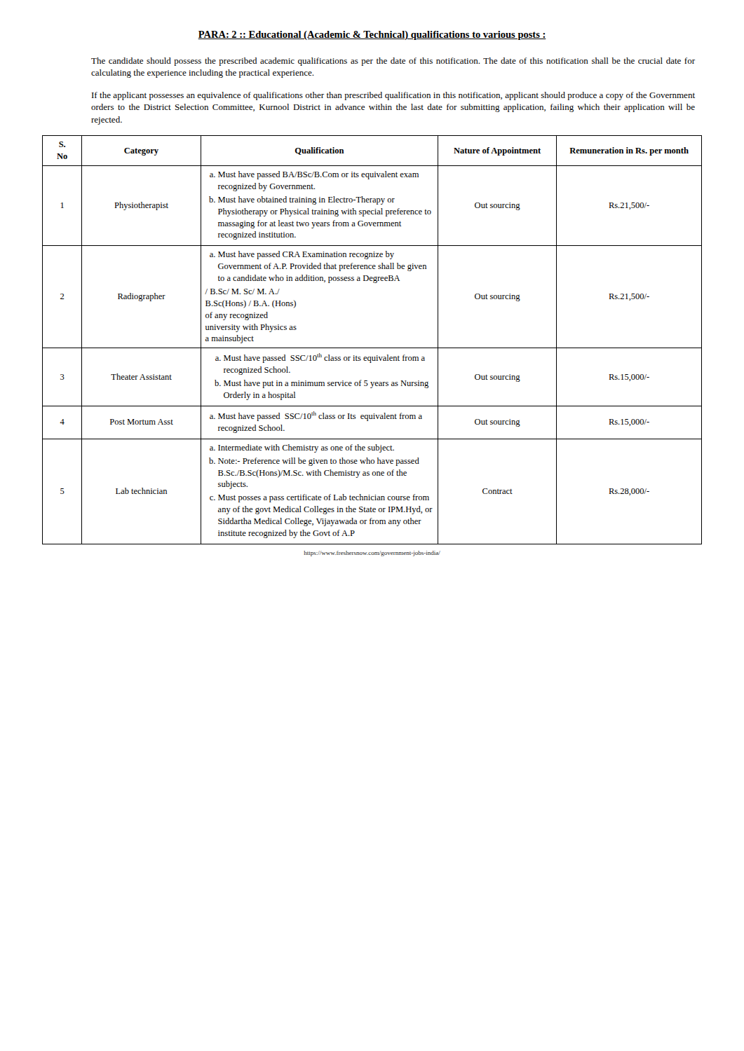PARA: 2 :: Educational (Academic & Technical) qualifications to various posts :
The candidate should possess the prescribed academic qualifications as per the date of this notification. The date of this notification shall be the crucial date for calculating the experience including the practical experience.
If the applicant possesses an equivalence of qualifications other than prescribed qualification in this notification, applicant should produce a copy of the Government orders to the District Selection Committee, Kurnool District in advance within the last date for submitting application, failing which their application will be rejected.
| S. No | Category | Qualification | Nature of Appointment | Remuneration in Rs. per month |
| --- | --- | --- | --- | --- |
| 1 | Physiotherapist | Must have passed BA/BSc/B.Com or its equivalent exam recognized by Government. Must have obtained training in Electro-Therapy or Physiotherapy or Physical training with special preference to massaging for at least two years from a Government recognized institution. | Out sourcing | Rs.21,500/- |
| 2 | Radiographer | Must have passed CRA Examination recognize by Government of A.P. Provided that preference shall be given to a candidate who in addition, possess a DegreeBA / B.Sc/ M. Sc/ M. A./ B.Sc(Hons) / B.A. (Hons) of any recognized university with Physics as a mainsubject | Out sourcing | Rs.21,500/- |
| 3 | Theater Assistant | Must have passed SSC/10 th class or its equivalent from a recognized School. Must have put in a minimum service of 5 years as Nursing Orderly in a hospital | Out sourcing | Rs.15,000/- |
| 4 | Post Mortum Asst | Must have passed SSC/10 th class or Its equivalent from a recognized School. | Out sourcing | Rs.15,000/- |
| 5 | Lab technician | Intermediate with Chemistry as one of the subject. Note:- Preference will be given to those who have passed B.Sc./B.Sc(Hons)/M.Sc. with Chemistry as one of the subjects. Must posses a pass certificate of Lab technician course from any of the govt Medical Colleges in the State or IPM.Hyd, or Siddartha Medical College, Vijayawada or from any other institute recognized by the Govt of A.P | Contract | Rs.28,000/- |
https://www.freshersnow.com/government-jobs-india/